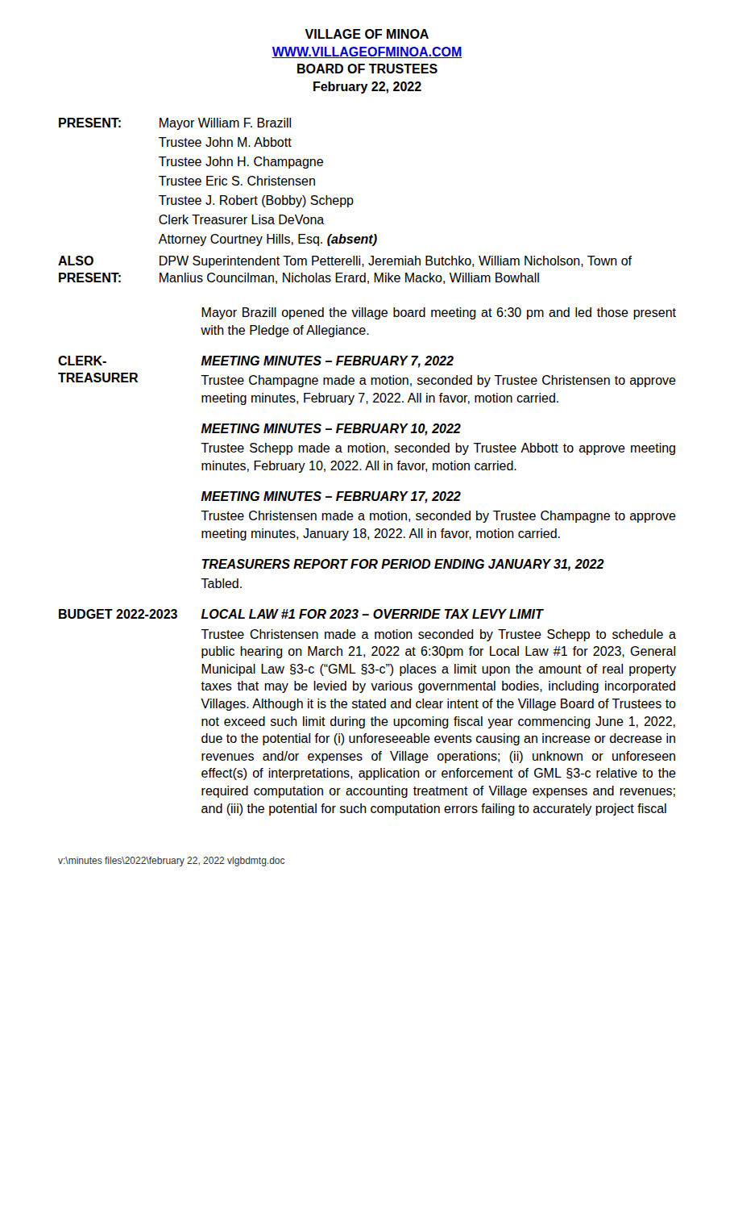VILLAGE OF MINOA WWW.VILLAGEOFMINOA.COM BOARD OF TRUSTEES February 22, 2022
PRESENT:
Mayor William F. Brazill
Trustee John M. Abbott
Trustee John H. Champagne
Trustee Eric S. Christensen
Trustee J. Robert (Bobby) Schepp
Clerk Treasurer Lisa DeVona
Attorney Courtney Hills, Esq. (absent)
ALSO
PRESENT:
DPW Superintendent Tom Petterelli, Jeremiah Butchko, William Nicholson, Town of Manlius Councilman, Nicholas Erard, Mike Macko, William Bowhall
Mayor Brazill opened the village board meeting at 6:30 pm and led those present with the Pledge of Allegiance.
CLERK-
TREASURER
MEETING MINUTES – FEBRUARY 7, 2022
Trustee Champagne made a motion, seconded by Trustee Christensen to approve meeting minutes, February 7, 2022. All in favor, motion carried.
MEETING MINUTES – FEBRUARY 10, 2022
Trustee Schepp made a motion, seconded by Trustee Abbott to approve meeting minutes, February 10, 2022. All in favor, motion carried.
MEETING MINUTES – FEBRUARY 17, 2022
Trustee Christensen made a motion, seconded by Trustee Champagne to approve meeting minutes, January 18, 2022. All in favor, motion carried.
TREASURERS REPORT FOR PERIOD ENDING JANUARY 31, 2022
Tabled.
BUDGET 2022-2023
LOCAL LAW #1 FOR 2023 – OVERRIDE TAX LEVY LIMIT
Trustee Christensen made a motion seconded by Trustee Schepp to schedule a public hearing on March 21, 2022 at 6:30pm for Local Law #1 for 2023, General Municipal Law §3-c (“GML §3-c”) places a limit upon the amount of real property taxes that may be levied by various governmental bodies, including incorporated Villages. Although it is the stated and clear intent of the Village Board of Trustees to not exceed such limit during the upcoming fiscal year commencing June 1, 2022, due to the potential for (i) unforeseeable events causing an increase or decrease in revenues and/or expenses of Village operations; (ii) unknown or unforeseen effect(s) of interpretations, application or enforcement of GML §3-c relative to the required computation or accounting treatment of Village expenses and revenues; and (iii) the potential for such computation errors failing to accurately project fiscal
v:\minutes files\2022\february 22, 2022 vlgbdmtg.doc